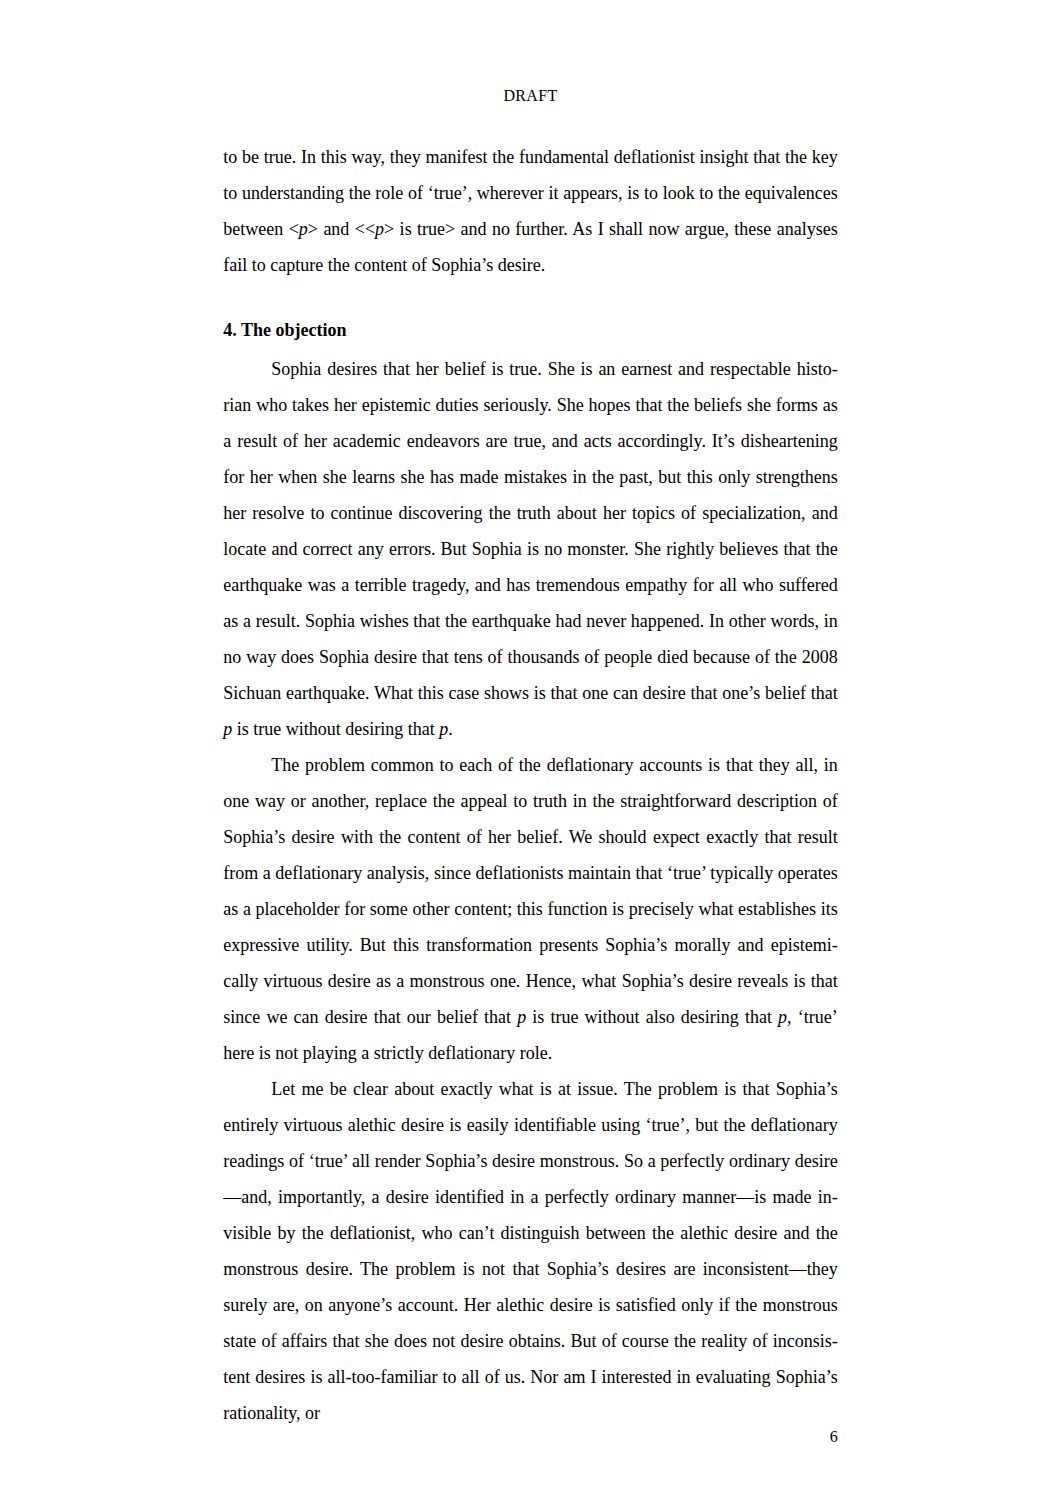DRAFT
to be true. In this way, they manifest the fundamental deflationist insight that the key to understanding the role of ‘true’, wherever it appears, is to look to the equivalences between <p> and <<p> is true> and no further. As I shall now argue, these analyses fail to capture the content of Sophia’s desire.
4. The objection
Sophia desires that her belief is true. She is an earnest and respectable historian who takes her epistemic duties seriously. She hopes that the beliefs she forms as a result of her academic endeavors are true, and acts accordingly. It’s disheartening for her when she learns she has made mistakes in the past, but this only strengthens her resolve to continue discovering the truth about her topics of specialization, and locate and correct any errors. But Sophia is no monster. She rightly believes that the earthquake was a terrible tragedy, and has tremendous empathy for all who suffered as a result. Sophia wishes that the earthquake had never happened. In other words, in no way does Sophia desire that tens of thousands of people died because of the 2008 Sichuan earthquake. What this case shows is that one can desire that one’s belief that p is true without desiring that p.
The problem common to each of the deflationary accounts is that they all, in one way or another, replace the appeal to truth in the straightforward description of Sophia’s desire with the content of her belief. We should expect exactly that result from a deflationary analysis, since deflationists maintain that ‘true’ typically operates as a placeholder for some other content; this function is precisely what establishes its expressive utility. But this transformation presents Sophia’s morally and epistemically virtuous desire as a monstrous one. Hence, what Sophia’s desire reveals is that since we can desire that our belief that p is true without also desiring that p, ‘true’ here is not playing a strictly deflationary role.
Let me be clear about exactly what is at issue. The problem is that Sophia’s entirely virtuous alethic desire is easily identifiable using ‘true’, but the deflationary readings of ‘true’ all render Sophia’s desire monstrous. So a perfectly ordinary desire—and, importantly, a desire identified in a perfectly ordinary manner—is made invisible by the deflationist, who can’t distinguish between the alethic desire and the monstrous desire. The problem is not that Sophia’s desires are inconsistent—they surely are, on anyone’s account. Her alethic desire is satisfied only if the monstrous state of affairs that she does not desire obtains. But of course the reality of inconsistent desires is all-too-familiar to all of us. Nor am I interested in evaluating Sophia’s rationality, or
6